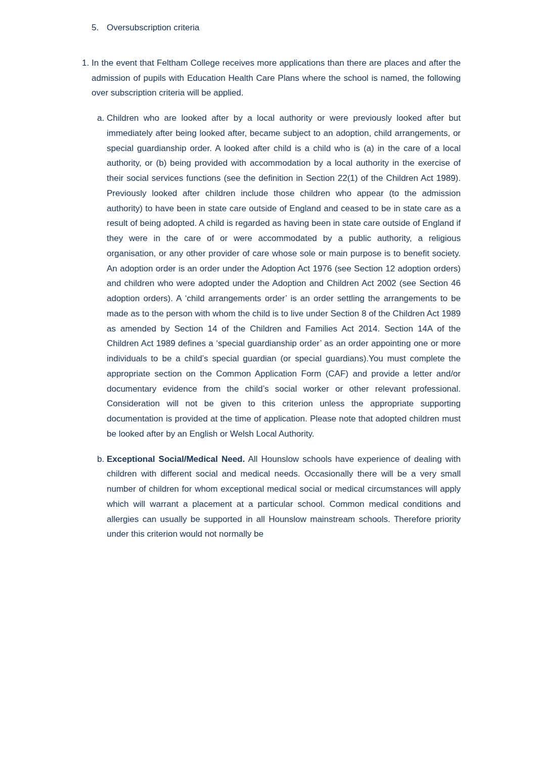5. Oversubscription criteria
In the event that Feltham College receives more applications than there are places and after the admission of pupils with Education Health Care Plans where the school is named, the following over subscription criteria will be applied.
Children who are looked after by a local authority or were previously looked after but immediately after being looked after, became subject to an adoption, child arrangements, or special guardianship order. A looked after child is a child who is (a) in the care of a local authority, or (b) being provided with accommodation by a local authority in the exercise of their social services functions (see the definition in Section 22(1) of the Children Act 1989). Previously looked after children include those children who appear (to the admission authority) to have been in state care outside of England and ceased to be in state care as a result of being adopted. A child is regarded as having been in state care outside of England if they were in the care of or were accommodated by a public authority, a religious organisation, or any other provider of care whose sole or main purpose is to benefit society. An adoption order is an order under the Adoption Act 1976 (see Section 12 adoption orders) and children who were adopted under the Adoption and Children Act 2002 (see Section 46 adoption orders). A ‘child arrangements order’ is an order settling the arrangements to be made as to the person with whom the child is to live under Section 8 of the Children Act 1989 as amended by Section 14 of the Children and Families Act 2014. Section 14A of the Children Act 1989 defines a ‘special guardianship order’ as an order appointing one or more individuals to be a child’s special guardian (or special guardians).You must complete the appropriate section on the Common Application Form (CAF) and provide a letter and/or documentary evidence from the child’s social worker or other relevant professional. Consideration will not be given to this criterion unless the appropriate supporting documentation is provided at the time of application. Please note that adopted children must be looked after by an English or Welsh Local Authority.
Exceptional Social/Medical Need. All Hounslow schools have experience of dealing with children with different social and medical needs. Occasionally there will be a very small number of children for whom exceptional medical social or medical circumstances will apply which will warrant a placement at a particular school. Common medical conditions and allergies can usually be supported in all Hounslow mainstream schools. Therefore priority under this criterion would not normally be